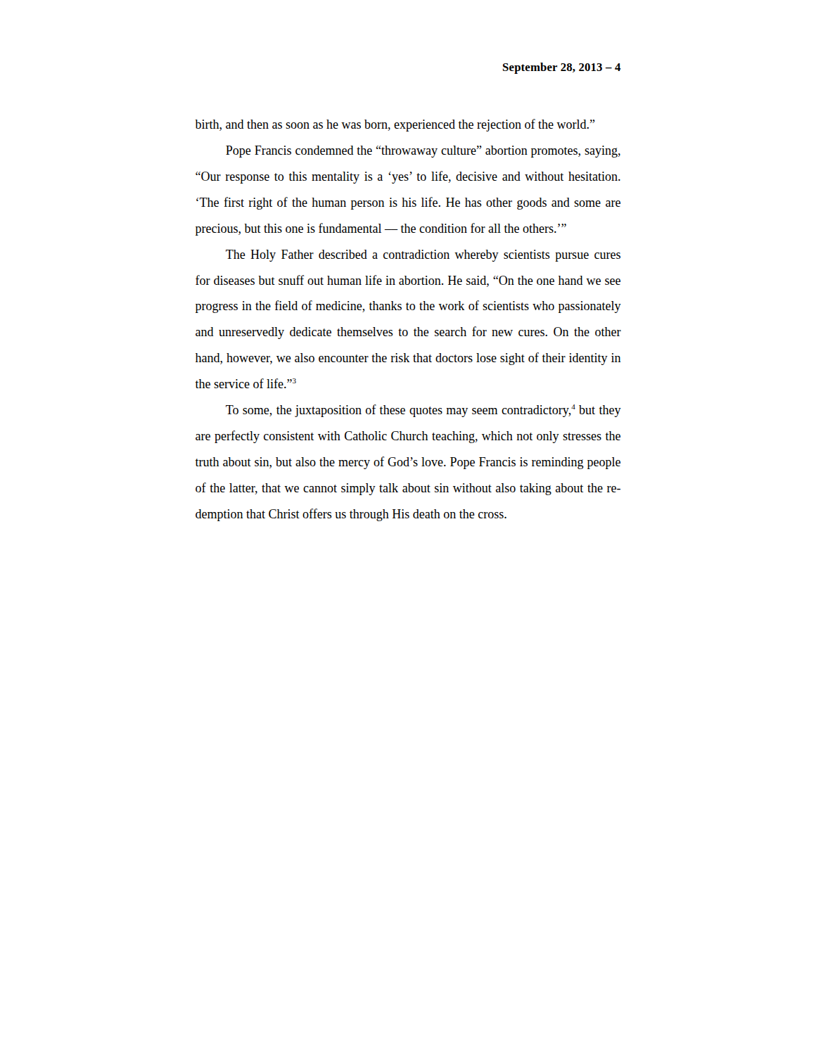September 28, 2013 – 4
birth, and then as soon as he was born, experienced the rejection of the world.”
Pope Francis condemned the “throwaway culture” abortion promotes, saying, “Our response to this mentality is a ‘yes’ to life, decisive and without hesitation. ‘The first right of the human person is his life. He has other goods and some are precious, but this one is fundamental –– the condition for all the others.’”
The Holy Father described a contradiction whereby scientists pursue cures for diseases but snuff out human life in abortion. He said, “On the one hand we see progress in the field of medicine, thanks to the work of scientists who passionately and unreservedly dedicate themselves to the search for new cures. On the other hand, however, we also encounter the risk that doctors lose sight of their identity in the service of life.”3
To some, the juxtaposition of these quotes may seem contradictory,4 but they are perfectly consistent with Catholic Church teaching, which not only stresses the truth about sin, but also the mercy of God’s love. Pope Francis is reminding people of the latter, that we cannot simply talk about sin without also taking about the redemption that Christ offers us through His death on the cross.